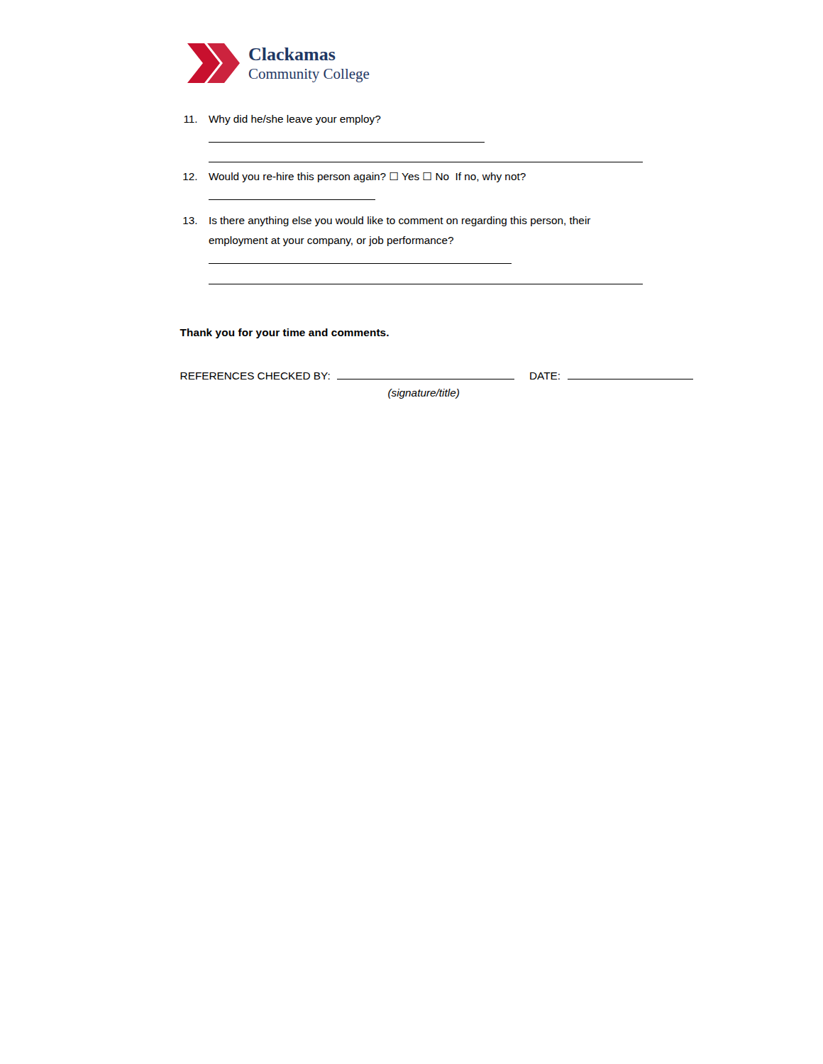Clackamas Community College
11. Why did he/she leave your employ?
12. Would you re-hire this person again? ☐ Yes ☐ No If no, why not?
13. Is there anything else you would like to comment on regarding this person, their employment at your company, or job performance?
Thank you for your time and comments.
REFERENCES CHECKED BY: DATE:
(signature/title)